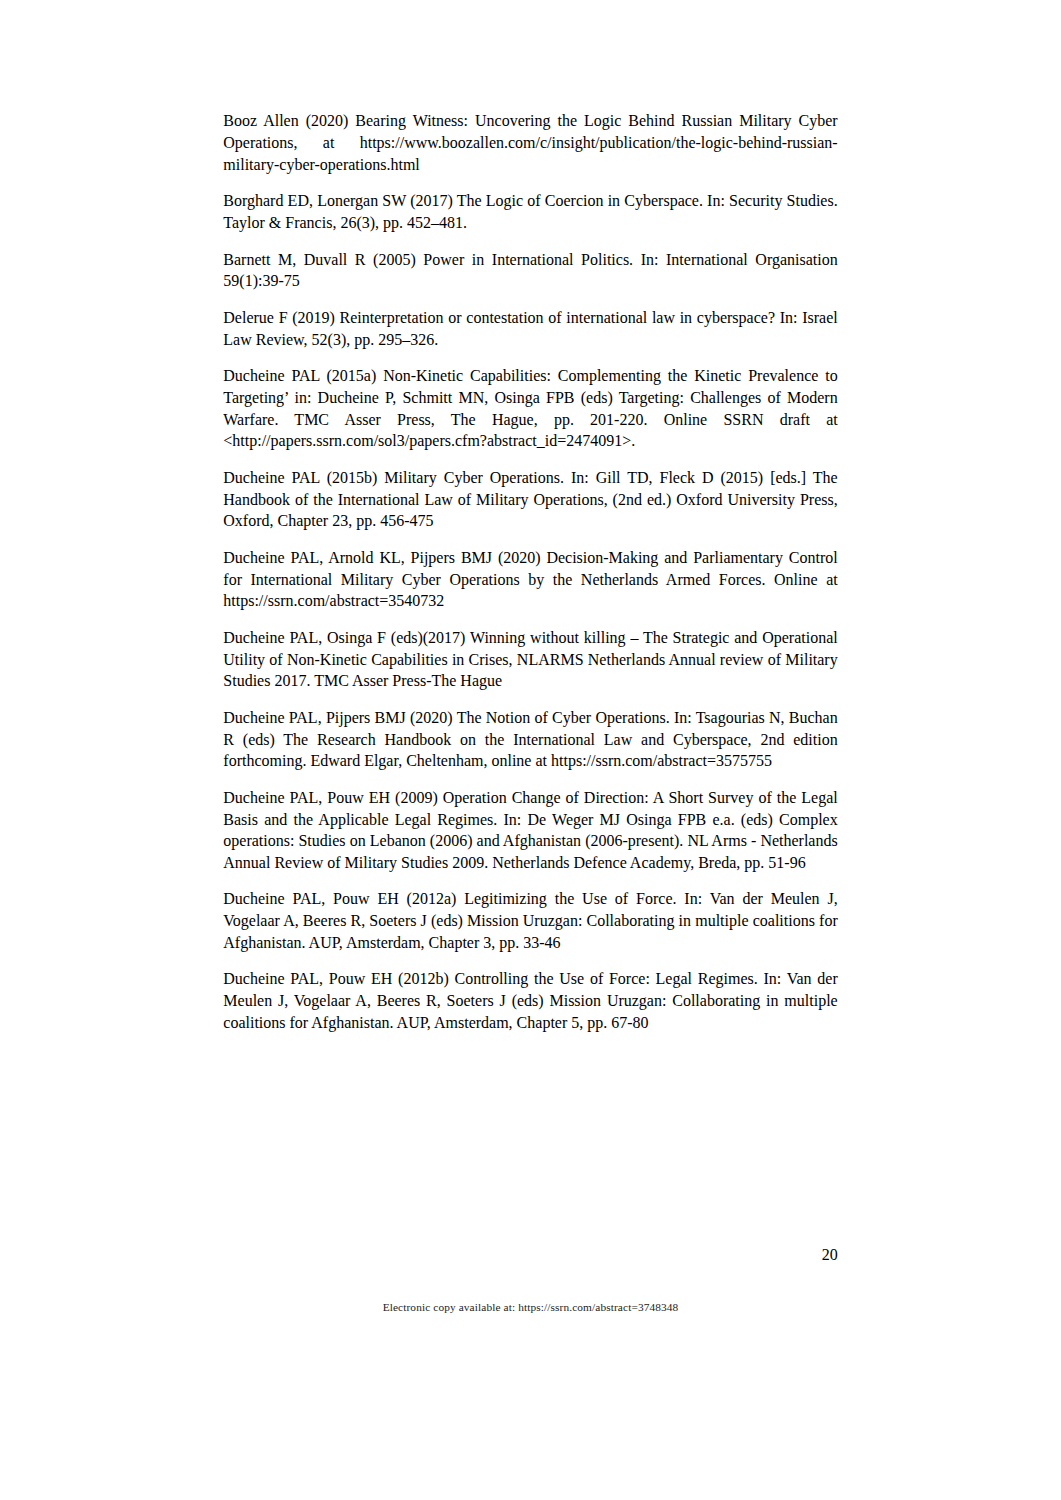Booz Allen (2020) Bearing Witness: Uncovering the Logic Behind Russian Military Cyber Operations, at https://www.boozallen.com/c/insight/publication/the-logic-behind-russian-military-cyber-operations.html
Borghard ED, Lonergan SW (2017) The Logic of Coercion in Cyberspace. In: Security Studies. Taylor & Francis, 26(3), pp. 452–481.
Barnett M, Duvall R (2005) Power in International Politics. In: International Organisation 59(1):39-75
Delerue F (2019) Reinterpretation or contestation of international law in cyberspace? In: Israel Law Review, 52(3), pp. 295–326.
Ducheine PAL (2015a) Non-Kinetic Capabilities: Complementing the Kinetic Prevalence to Targeting’ in: Ducheine P, Schmitt MN, Osinga FPB (eds) Targeting: Challenges of Modern Warfare. TMC Asser Press, The Hague, pp. 201-220. Online SSRN draft at <http://papers.ssrn.com/sol3/papers.cfm?abstract_id=2474091>.
Ducheine PAL (2015b) Military Cyber Operations. In: Gill TD, Fleck D (2015) [eds.] The Handbook of the International Law of Military Operations, (2nd ed.) Oxford University Press, Oxford, Chapter 23, pp. 456-475
Ducheine PAL, Arnold KL, Pijpers BMJ (2020) Decision-Making and Parliamentary Control for International Military Cyber Operations by the Netherlands Armed Forces. Online at https://ssrn.com/abstract=3540732
Ducheine PAL, Osinga F (eds)(2017) Winning without killing – The Strategic and Operational Utility of Non-Kinetic Capabilities in Crises, NLARMS Netherlands Annual review of Military Studies 2017. TMC Asser Press-The Hague
Ducheine PAL, Pijpers BMJ (2020) The Notion of Cyber Operations. In: Tsagourias N, Buchan R (eds) The Research Handbook on the International Law and Cyberspace, 2nd edition forthcoming. Edward Elgar, Cheltenham, online at https://ssrn.com/abstract=3575755
Ducheine PAL, Pouw EH (2009) Operation Change of Direction: A Short Survey of the Legal Basis and the Applicable Legal Regimes. In: De Weger MJ Osinga FPB e.a. (eds) Complex operations: Studies on Lebanon (2006) and Afghanistan (2006-present). NL Arms - Netherlands Annual Review of Military Studies 2009. Netherlands Defence Academy, Breda, pp. 51-96
Ducheine PAL, Pouw EH (2012a) Legitimizing the Use of Force. In: Van der Meulen J, Vogelaar A, Beeres R, Soeters J (eds) Mission Uruzgan: Collaborating in multiple coalitions for Afghanistan. AUP, Amsterdam, Chapter 3, pp. 33-46
Ducheine PAL, Pouw EH (2012b) Controlling the Use of Force: Legal Regimes. In: Van der Meulen J, Vogelaar A, Beeres R, Soeters J (eds) Mission Uruzgan: Collaborating in multiple coalitions for Afghanistan. AUP, Amsterdam, Chapter 5, pp. 67-80
20
Electronic copy available at: https://ssrn.com/abstract=3748348